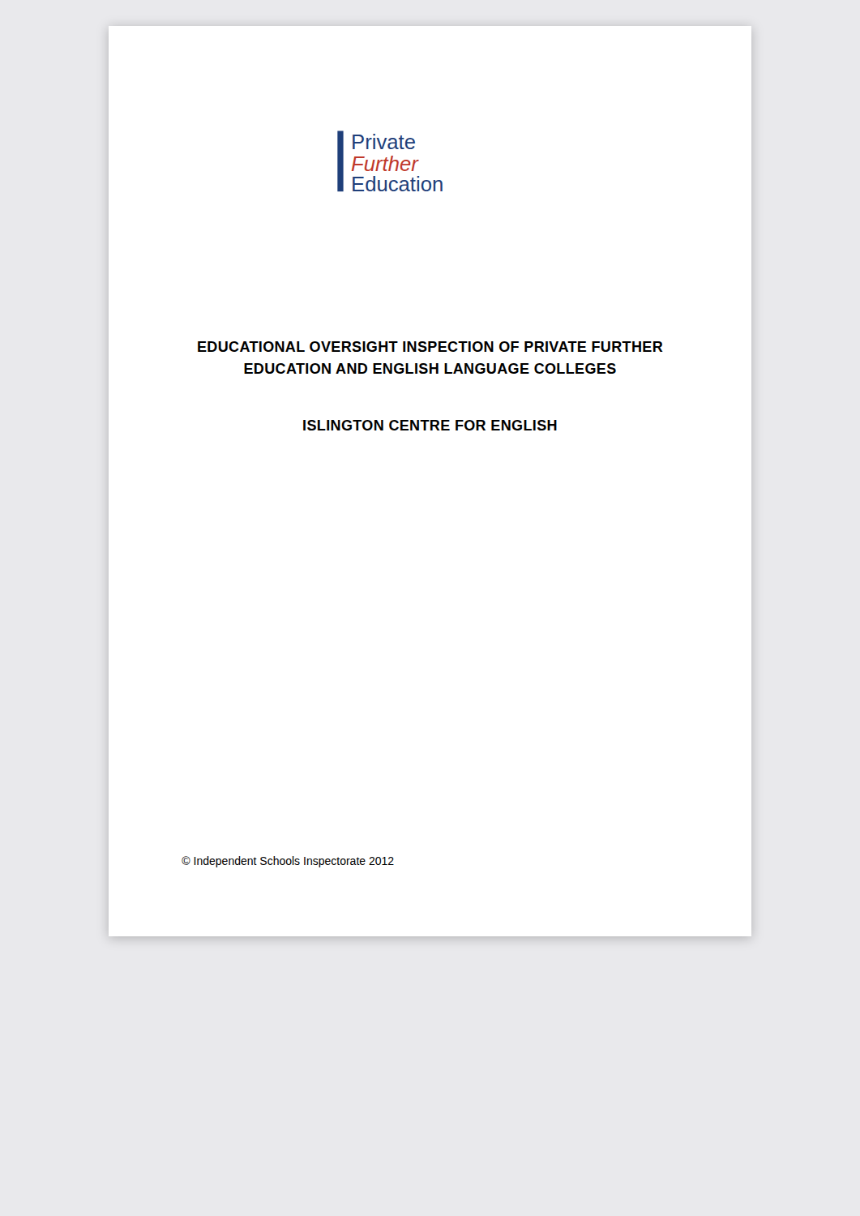Private Further Education
Educational oversight inspection of private further
education and English language colleges
Islington Centre for English
© Independent Schools Inspectorate 2012